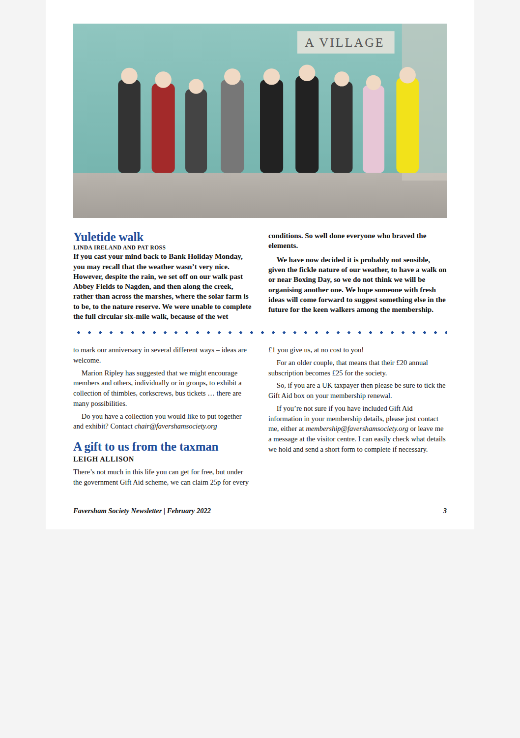Yuletide walk
Linda Ireland and Pat Ross
If you cast your mind back to Bank Holiday Monday, you may recall that the weather wasn’t very nice. However, despite the rain, we set off on our walk past Abbey Fields to Nagden, and then along the creek, rather than across the marshes, where the solar farm is to be, to the nature reserve. We were unable to complete the full circular six-mile walk, because of the wet conditions. So well done everyone who braved the elements.
We have now decided it is probably not sensible, given the fickle nature of our weather, to have a walk on or near Boxing Day, so we do not think we will be organising another one. We hope someone with fresh ideas will come forward to suggest something else in the future for the keen walkers among the membership.
to mark our anniversary in several different ways – ideas are welcome.
Marion Ripley has suggested that we might encourage members and others, individually or in groups, to exhibit a collection of thimbles, corkscrews, bus tickets … there are many possibilities.
Do you have a collection you would like to put together and exhibit? Contact chair@favershamsociety.org
A gift to us from the taxman
Leigh Allison
There’s not much in this life you can get for free, but under the government Gift Aid scheme, we can claim 25p for every £1 you give us, at no cost to you!
For an older couple, that means that their £20 annual subscription becomes £25 for the society.
So, if you are a UK taxpayer then please be sure to tick the Gift Aid box on your membership renewal.
If you’re not sure if you have included Gift Aid information in your membership details, please just contact me, either at membership@favershamsociety.org or leave me a message at the visitor centre. I can easily check what details we hold and send a short form to complete if necessary.
Faversham Society Newsletter | February 2022
3